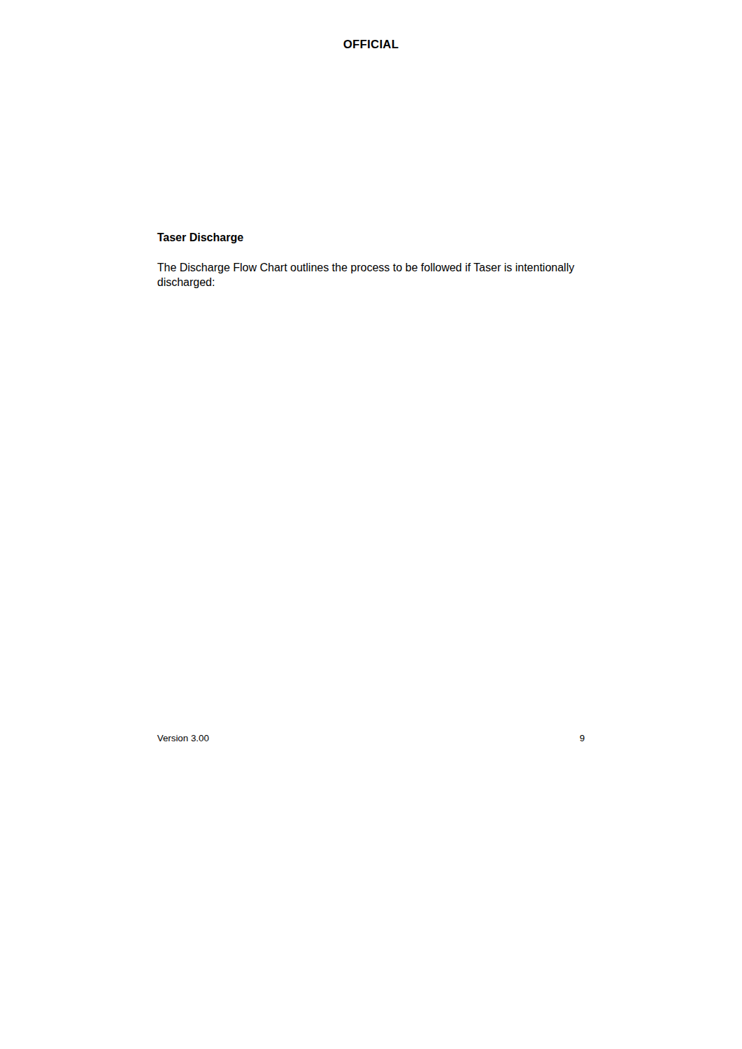OFFICIAL
Taser Discharge
The Discharge Flow Chart outlines the process to be followed if Taser is intentionally discharged:
Version 3.00
9